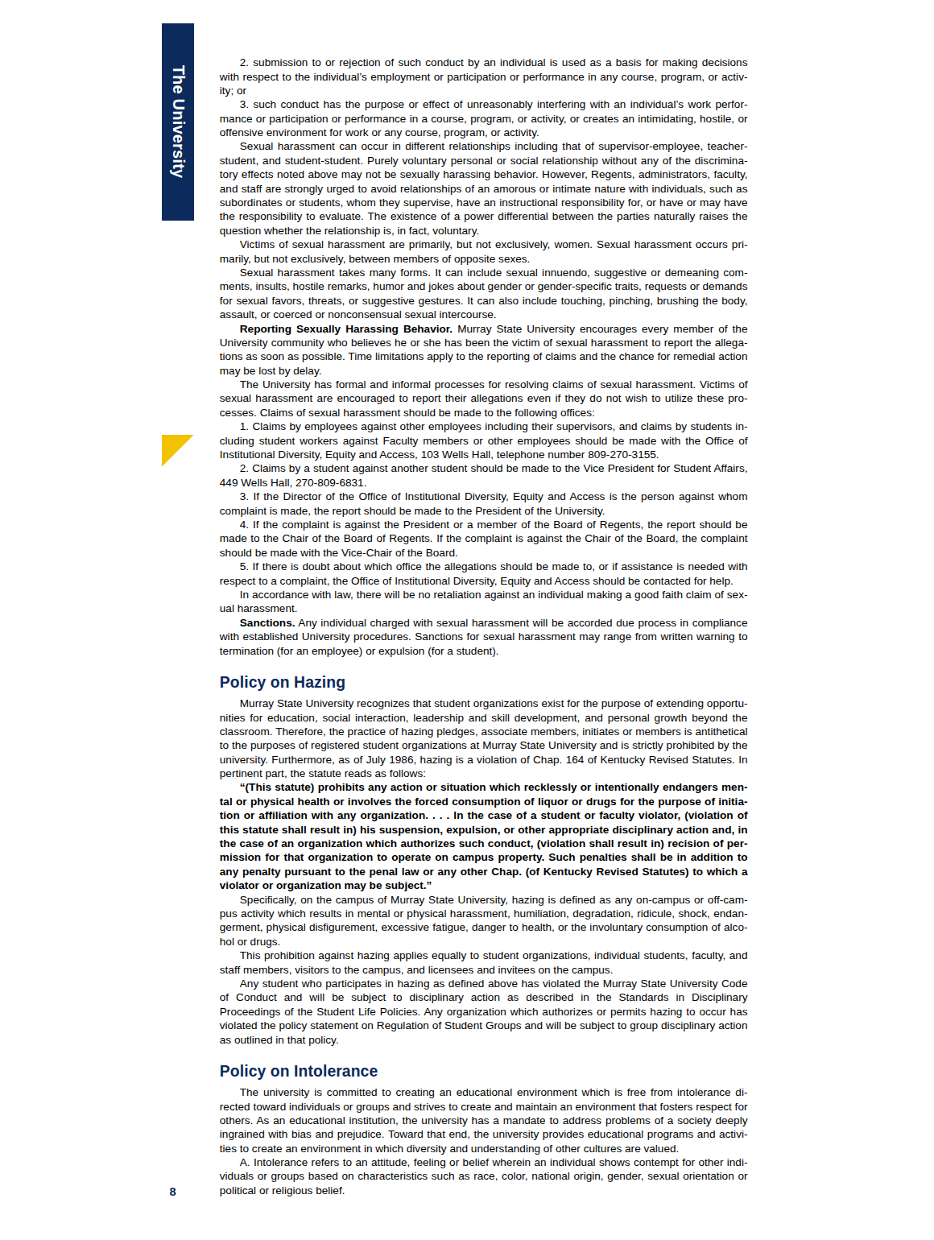The University
8
2. submission to or rejection of such conduct by an individual is used as a basis for making decisions with respect to the individual’s employment or participation or performance in any course, program, or activity; or
3. such conduct has the purpose or effect of unreasonably interfering with an individual’s work performance or participation or performance in a course, program, or activity, or creates an intimidating, hostile, or offensive environment for work or any course, program, or activity.
Sexual harassment can occur in different relationships including that of supervisor-employee, teacher-student, and student-student. Purely voluntary personal or social relationship without any of the discriminatory effects noted above may not be sexually harassing behavior. However, Regents, administrators, faculty, and staff are strongly urged to avoid relationships of an amorous or intimate nature with individuals, such as subordinates or students, whom they supervise, have an instructional responsibility for, or have or may have the responsibility to evaluate. The existence of a power differential between the parties naturally raises the question whether the relationship is, in fact, voluntary.
Victims of sexual harassment are primarily, but not exclusively, women. Sexual harassment occurs primarily, but not exclusively, between members of opposite sexes.
Sexual harassment takes many forms. It can include sexual innuendo, suggestive or demeaning comments, insults, hostile remarks, humor and jokes about gender or gender-specific traits, requests or demands for sexual favors, threats, or suggestive gestures. It can also include touching, pinching, brushing the body, assault, or coerced or nonconsensual sexual intercourse.
Reporting Sexually Harassing Behavior. Murray State University encourages every member of the University community who believes he or she has been the victim of sexual harassment to report the allegations as soon as possible. Time limitations apply to the reporting of claims and the chance for remedial action may be lost by delay.
The University has formal and informal processes for resolving claims of sexual harassment. Victims of sexual harassment are encouraged to report their allegations even if they do not wish to utilize these processes. Claims of sexual harassment should be made to the following offices:
1. Claims by employees against other employees including their supervisors, and claims by students including student workers against Faculty members or other employees should be made with the Office of Institutional Diversity, Equity and Access, 103 Wells Hall, telephone number 809-270-3155.
2. Claims by a student against another student should be made to the Vice President for Student Affairs, 449 Wells Hall, 270-809-6831.
3. If the Director of the Office of Institutional Diversity, Equity and Access is the person against whom complaint is made, the report should be made to the President of the University.
4. If the complaint is against the President or a member of the Board of Regents, the report should be made to the Chair of the Board of Regents. If the complaint is against the Chair of the Board, the complaint should be made with the Vice-Chair of the Board.
5. If there is doubt about which office the allegations should be made to, or if assistance is needed with respect to a complaint, the Office of Institutional Diversity, Equity and Access should be contacted for help.
In accordance with law, there will be no retaliation against an individual making a good faith claim of sexual harassment.
Sanctions. Any individual charged with sexual harassment will be accorded due process in compliance with established University procedures. Sanctions for sexual harassment may range from written warning to termination (for an employee) or expulsion (for a student).
Policy on Hazing
Murray State University recognizes that student organizations exist for the purpose of extending opportunities for education, social interaction, leadership and skill development, and personal growth beyond the classroom. Therefore, the practice of hazing pledges, associate members, initiates or members is antithetical to the purposes of registered student organizations at Murray State University and is strictly prohibited by the university. Furthermore, as of July 1986, hazing is a violation of Chap. 164 of Kentucky Revised Statutes. In pertinent part, the statute reads as follows:
“(This statute) prohibits any action or situation which recklessly or intentionally endangers mental or physical health or involves the forced consumption of liquor or drugs for the purpose of initiation or affiliation with any organization. . . . In the case of a student or faculty violator, (violation of this statute shall result in) his suspension, expulsion, or other appropriate disciplinary action and, in the case of an organization which authorizes such conduct, (violation shall result in) recision of permission for that organization to operate on campus property. Such penalties shall be in addition to any penalty pursuant to the penal law or any other Chap. (of Kentucky Revised Statutes) to which a violator or organization may be subject.”
Specifically, on the campus of Murray State University, hazing is defined as any on-campus or off-campus activity which results in mental or physical harassment, humiliation, degradation, ridicule, shock, endangerment, physical disfigurement, excessive fatigue, danger to health, or the involuntary consumption of alcohol or drugs.
This prohibition against hazing applies equally to student organizations, individual students, faculty, and staff members, visitors to the campus, and licensees and invitees on the campus.
Any student who participates in hazing as defined above has violated the Murray State University Code of Conduct and will be subject to disciplinary action as described in the Standards in Disciplinary Proceedings of the Student Life Policies. Any organization which authorizes or permits hazing to occur has violated the policy statement on Regulation of Student Groups and will be subject to group disciplinary action as outlined in that policy.
Policy on Intolerance
The university is committed to creating an educational environment which is free from intolerance directed toward individuals or groups and strives to create and maintain an environment that fosters respect for others. As an educational institution, the university has a mandate to address problems of a society deeply ingrained with bias and prejudice. Toward that end, the university provides educational programs and activities to create an environment in which diversity and understanding of other cultures are valued.
A. Intolerance refers to an attitude, feeling or belief wherein an individual shows contempt for other individuals or groups based on characteristics such as race, color, national origin, gender, sexual orientation or political or religious belief.